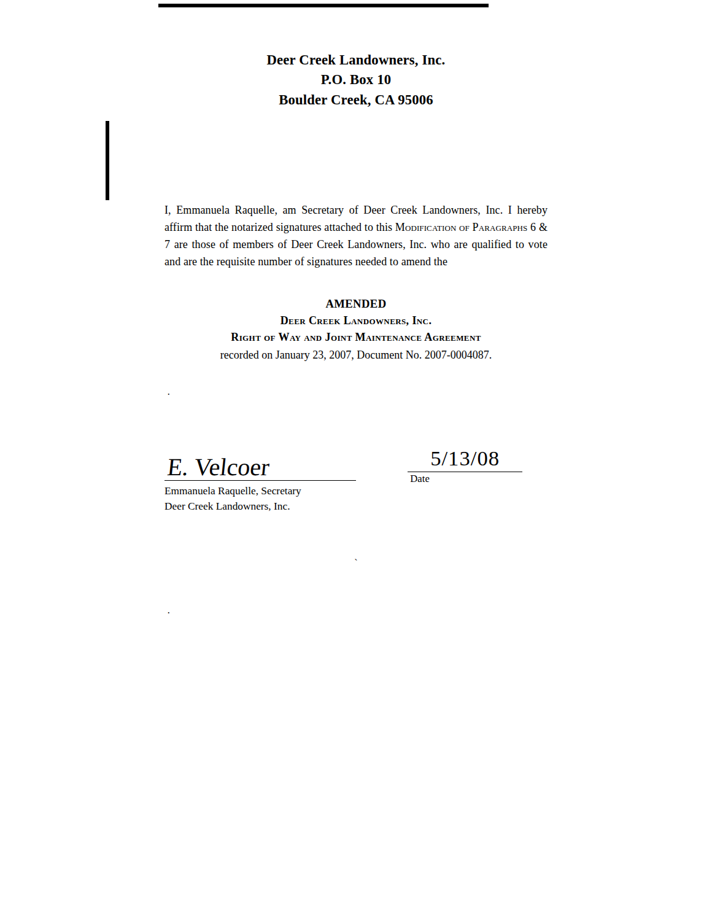Deer Creek Landowners, Inc.
P.O. Box 10
Boulder Creek, CA 95006
I, Emmanuela Raquelle, am Secretary of Deer Creek Landowners, Inc. I hereby affirm that the notarized signatures attached to this Modification of Paragraphs 6 & 7 are those of members of Deer Creek Landowners, Inc. who are qualified to vote and are the requisite number of signatures needed to amend the
AMENDED
Deer Creek Landowners, Inc.
Right of Way and Joint Maintenance Agreement
recorded on January 23, 2007, Document No. 2007-0004087.
E. Velcoer
Emmanuela Raquelle, Secretary
Deer Creek Landowners, Inc.
5/13/08
Date
.
`
.